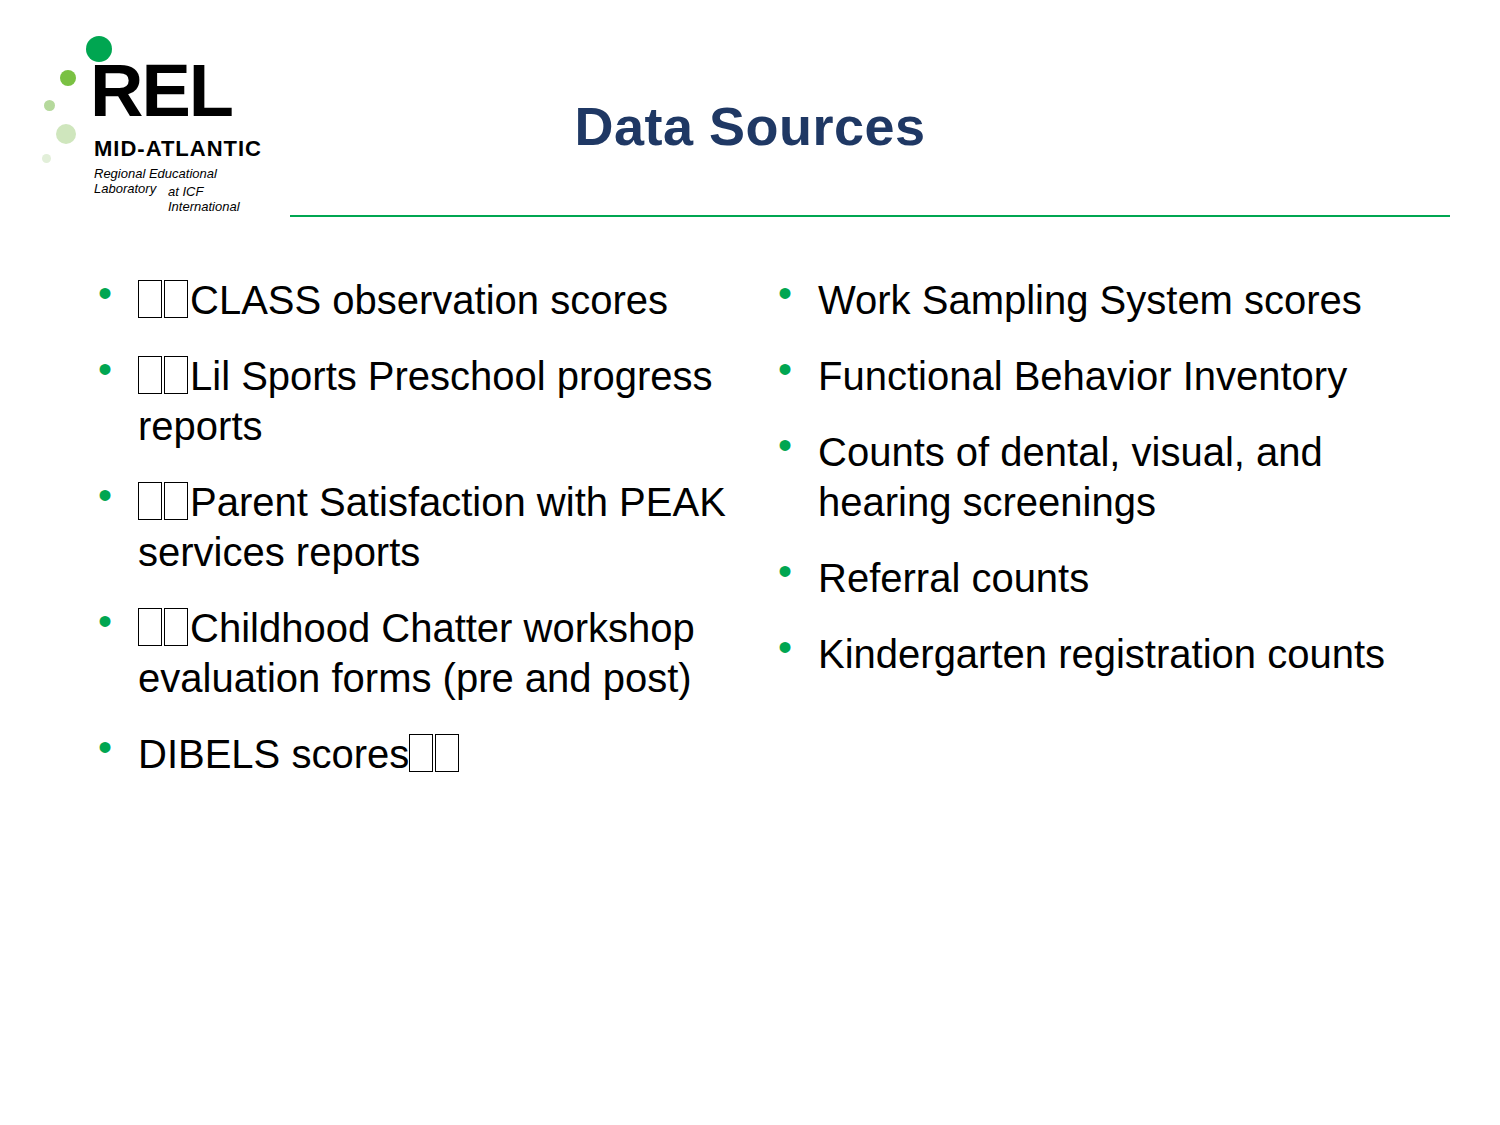REL
MID-ATLANTIC
Regional Educational Laboratory
at ICF International
Data Sources
CLASS observation scores
Lil Sports Preschool progress reports
Parent Satisfaction with PEAK services reports
Childhood Chatter workshop evaluation forms (pre and post)
DIBELS scores
Work Sampling System scores
Functional Behavior Inventory
Counts of dental, visual, and hearing screenings
Referral counts
Kindergarten registration counts